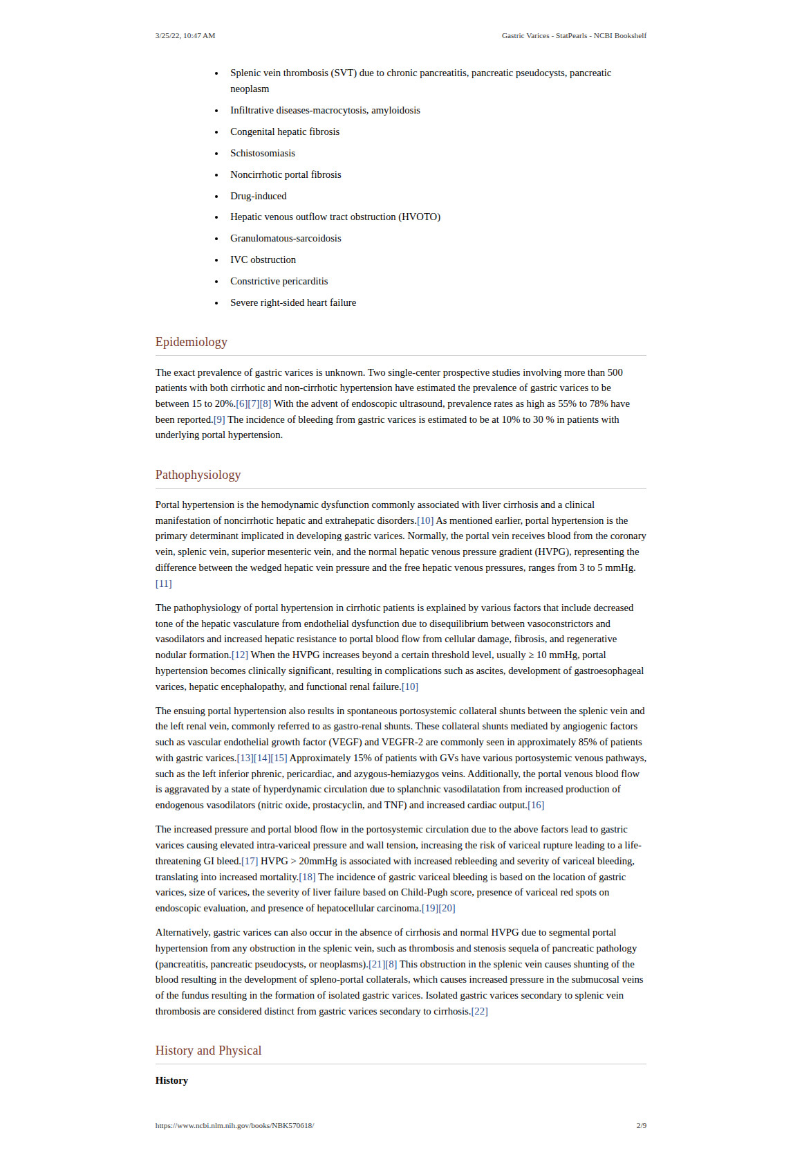3/25/22, 10:47 AM
Gastric Varices - StatPearls - NCBI Bookshelf
Splenic vein thrombosis (SVT) due to chronic pancreatitis, pancreatic pseudocysts, pancreatic neoplasm
Infiltrative diseases-macrocytosis, amyloidosis
Congenital hepatic fibrosis
Schistosomiasis
Noncirrhotic portal fibrosis
Drug-induced
Hepatic venous outflow tract obstruction (HVOTO)
Granulomatous-sarcoidosis
IVC obstruction
Constrictive pericarditis
Severe right-sided heart failure
Epidemiology
The exact prevalence of gastric varices is unknown. Two single-center prospective studies involving more than 500 patients with both cirrhotic and non-cirrhotic hypertension have estimated the prevalence of gastric varices to be between 15 to 20%.[6][7][8] With the advent of endoscopic ultrasound, prevalence rates as high as 55% to 78% have been reported.[9] The incidence of bleeding from gastric varices is estimated to be at 10% to 30 % in patients with underlying portal hypertension.
Pathophysiology
Portal hypertension is the hemodynamic dysfunction commonly associated with liver cirrhosis and a clinical manifestation of noncirrhotic hepatic and extrahepatic disorders.[10] As mentioned earlier, portal hypertension is the primary determinant implicated in developing gastric varices. Normally, the portal vein receives blood from the coronary vein, splenic vein, superior mesenteric vein, and the normal hepatic venous pressure gradient (HVPG), representing the difference between the wedged hepatic vein pressure and the free hepatic venous pressures, ranges from 3 to 5 mmHg.[11]
The pathophysiology of portal hypertension in cirrhotic patients is explained by various factors that include decreased tone of the hepatic vasculature from endothelial dysfunction due to disequilibrium between vasoconstrictors and vasodilators and increased hepatic resistance to portal blood flow from cellular damage, fibrosis, and regenerative nodular formation.[12] When the HVPG increases beyond a certain threshold level, usually ≥ 10 mmHg, portal hypertension becomes clinically significant, resulting in complications such as ascites, development of gastroesophageal varices, hepatic encephalopathy, and functional renal failure.[10]
The ensuing portal hypertension also results in spontaneous portosystemic collateral shunts between the splenic vein and the left renal vein, commonly referred to as gastro-renal shunts. These collateral shunts mediated by angiogenic factors such as vascular endothelial growth factor (VEGF) and VEGFR-2 are commonly seen in approximately 85% of patients with gastric varices.[13][14][15] Approximately 15% of patients with GVs have various portosystemic venous pathways, such as the left inferior phrenic, pericardiac, and azygous-hemiazygos veins. Additionally, the portal venous blood flow is aggravated by a state of hyperdynamic circulation due to splanchnic vasodilatation from increased production of endogenous vasodilators (nitric oxide, prostacyclin, and TNF) and increased cardiac output.[16]
The increased pressure and portal blood flow in the portosystemic circulation due to the above factors lead to gastric varices causing elevated intra-variceal pressure and wall tension, increasing the risk of variceal rupture leading to a life-threatening GI bleed.[17] HVPG > 20mmHg is associated with increased rebleeding and severity of variceal bleeding, translating into increased mortality.[18] The incidence of gastric variceal bleeding is based on the location of gastric varices, size of varices, the severity of liver failure based on Child-Pugh score, presence of variceal red spots on endoscopic evaluation, and presence of hepatocellular carcinoma.[19][20]
Alternatively, gastric varices can also occur in the absence of cirrhosis and normal HVPG due to segmental portal hypertension from any obstruction in the splenic vein, such as thrombosis and stenosis sequela of pancreatic pathology (pancreatitis, pancreatic pseudocysts, or neoplasms).[21][8] This obstruction in the splenic vein causes shunting of the blood resulting in the development of spleno-portal collaterals, which causes increased pressure in the submucosal veins of the fundus resulting in the formation of isolated gastric varices. Isolated gastric varices secondary to splenic vein thrombosis are considered distinct from gastric varices secondary to cirrhosis.[22]
History and Physical
History
https://www.ncbi.nlm.nih.gov/books/NBK570618/
2/9